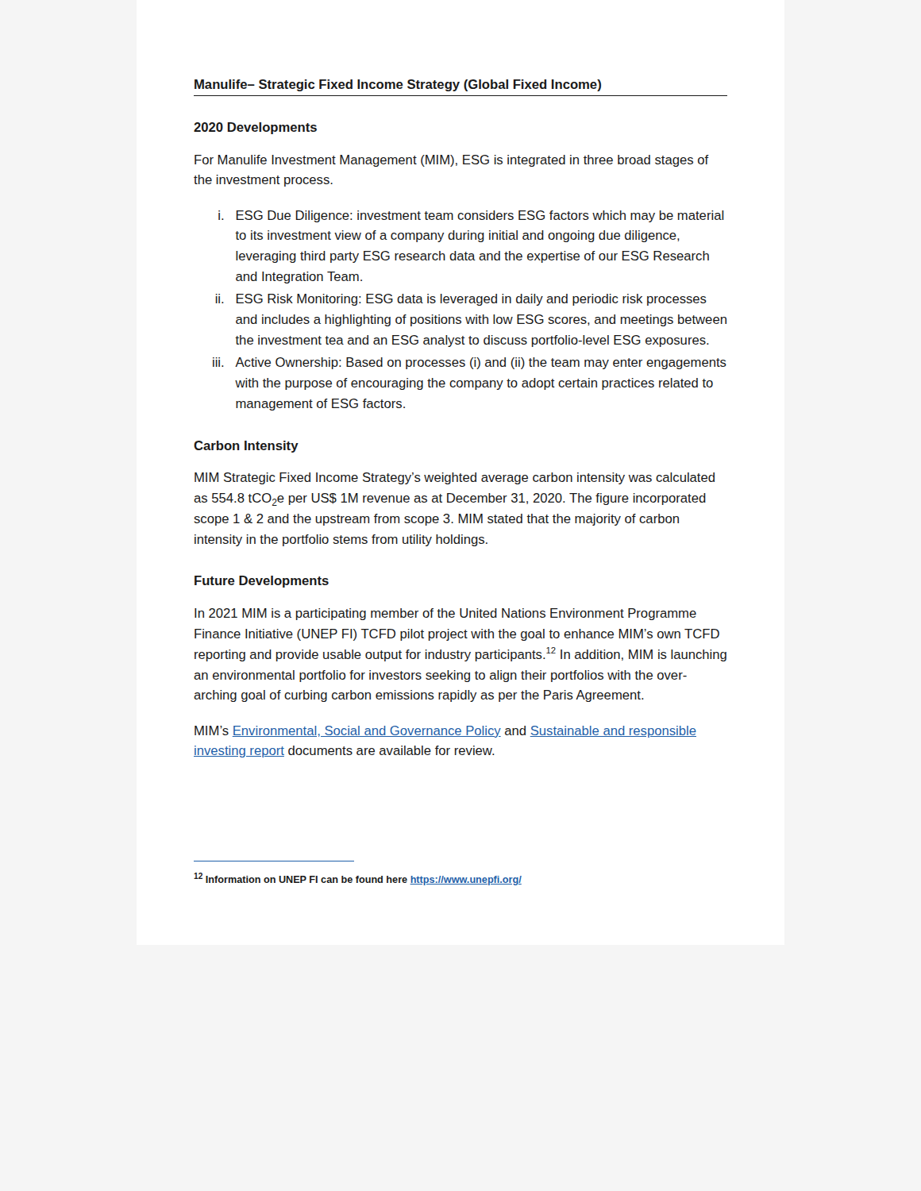Manulife– Strategic Fixed Income Strategy (Global Fixed Income)
2020 Developments
For Manulife Investment Management (MIM), ESG is integrated in three broad stages of the investment process.
ESG Due Diligence: investment team considers ESG factors which may be material to its investment view of a company during initial and ongoing due diligence, leveraging third party ESG research data and the expertise of our ESG Research and Integration Team.
ESG Risk Monitoring: ESG data is leveraged in daily and periodic risk processes and includes a highlighting of positions with low ESG scores, and meetings between the investment tea and an ESG analyst to discuss portfolio-level ESG exposures.
Active Ownership: Based on processes (i) and (ii) the team may enter engagements with the purpose of encouraging the company to adopt certain practices related to management of ESG factors.
Carbon Intensity
MIM Strategic Fixed Income Strategy’s weighted average carbon intensity was calculated as 554.8 tCO2e per US$ 1M revenue as at December 31, 2020. The figure incorporated scope 1 & 2 and the upstream from scope 3. MIM stated that the majority of carbon intensity in the portfolio stems from utility holdings.
Future Developments
In 2021 MIM is a participating member of the United Nations Environment Programme Finance Initiative (UNEP FI) TCFD pilot project with the goal to enhance MIM’s own TCFD reporting and provide usable output for industry participants.12 In addition, MIM is launching an environmental portfolio for investors seeking to align their portfolios with the over-arching goal of curbing carbon emissions rapidly as per the Paris Agreement.
MIM’s Environmental, Social and Governance Policy and Sustainable and responsible investing report documents are available for review.
12 Information on UNEP FI can be found here https://www.unepfi.org/